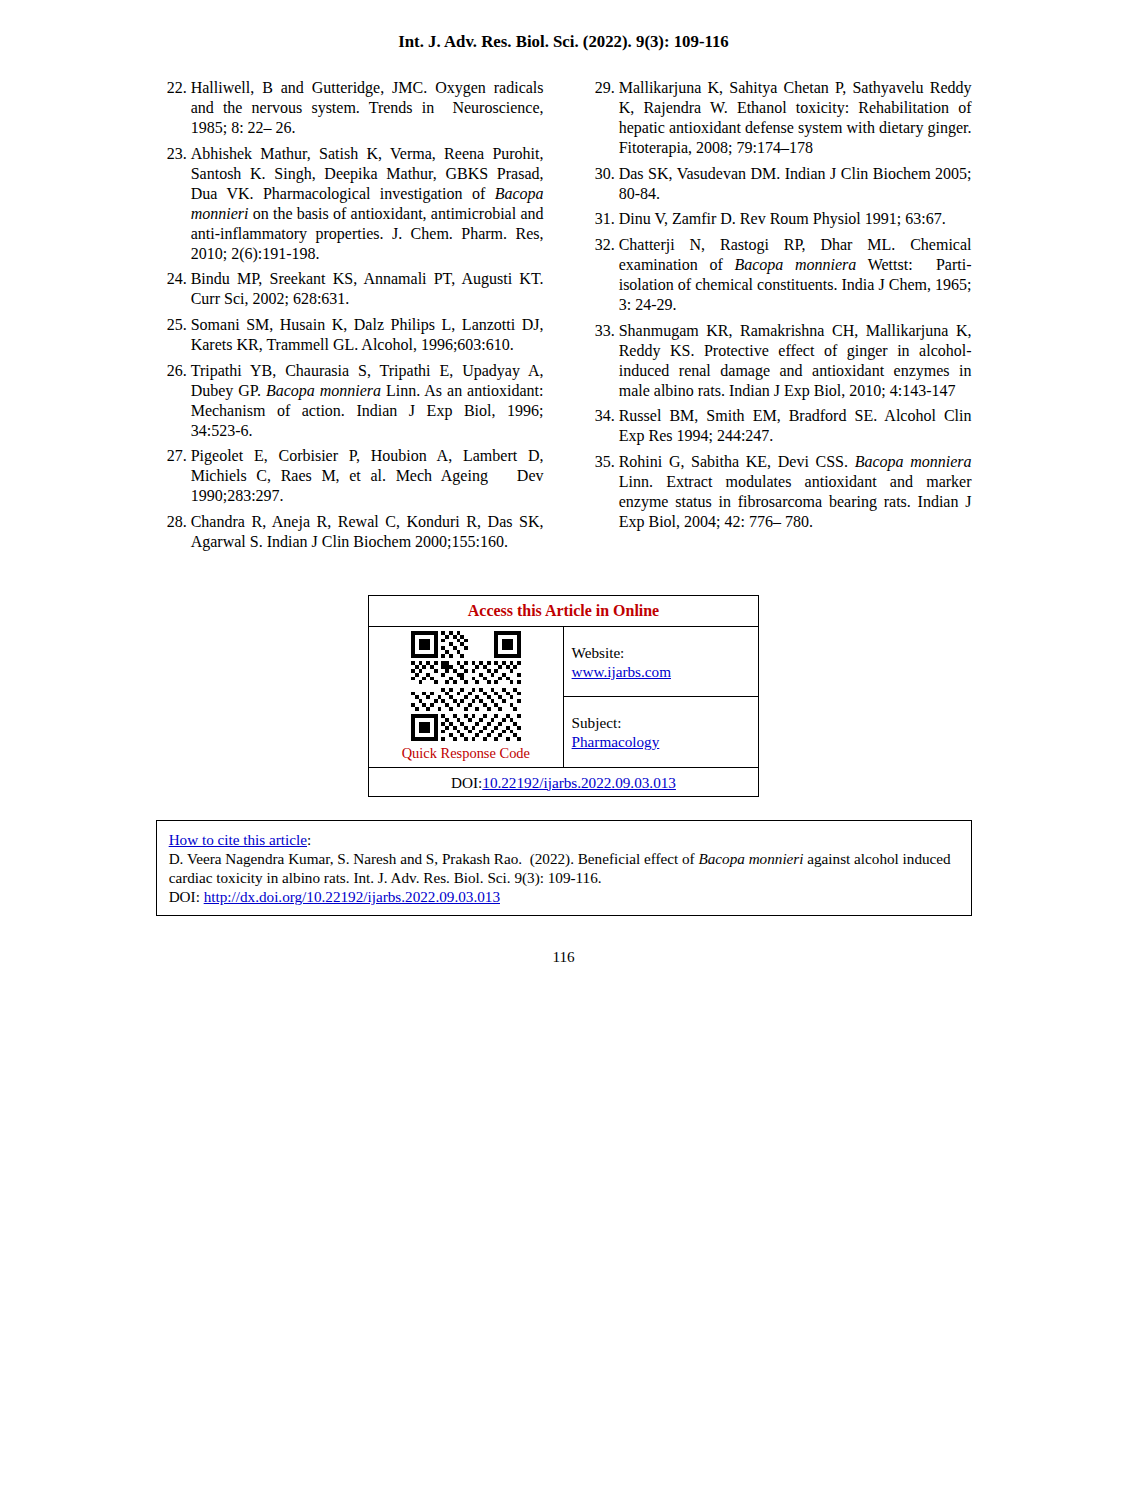Int. J. Adv. Res. Biol. Sci. (2022). 9(3): 109-116
Halliwell, B and Gutteridge, JMC. Oxygen radicals and the nervous system. Trends in Neuroscience, 1985; 8: 22– 26.
Abhishek Mathur, Satish K, Verma, Reena Purohit, Santosh K. Singh, Deepika Mathur, GBKS Prasad, Dua VK. Pharmacological investigation of Bacopa monnieri on the basis of antioxidant, antimicrobial and anti-inflammatory properties. J. Chem. Pharm. Res, 2010; 2(6):191-198.
Bindu MP, Sreekant KS, Annamali PT, Augusti KT. Curr Sci, 2002; 628:631.
Somani SM, Husain K, Dalz Philips L, Lanzotti DJ, Karets KR, Trammell GL. Alcohol, 1996;603:610.
Tripathi YB, Chaurasia S, Tripathi E, Upadyay A, Dubey GP. Bacopa monniera Linn. As an antioxidant: Mechanism of action. Indian J Exp Biol, 1996; 34:523-6.
Pigeolet E, Corbisier P, Houbion A, Lambert D, Michiels C, Raes M, et al. Mech Ageing Dev 1990;283:297.
Chandra R, Aneja R, Rewal C, Konduri R, Das SK, Agarwal S. Indian J Clin Biochem 2000;155:160.
Mallikarjuna K, Sahitya Chetan P, Sathyavelu Reddy K, Rajendra W. Ethanol toxicity: Rehabilitation of hepatic antioxidant defense system with dietary ginger. Fitoterapia, 2008; 79:174–178
Das SK, Vasudevan DM. Indian J Clin Biochem 2005; 80-84.
Dinu V, Zamfir D. Rev Roum Physiol 1991; 63:67.
Chatterji N, Rastogi RP, Dhar ML. Chemical examination of Bacopa monniera Wettst: Parti-isolation of chemical constituents. India J Chem, 1965; 3: 24-29.
Shanmugam KR, Ramakrishna CH, Mallikarjuna K, Reddy KS. Protective effect of ginger in alcohol-induced renal damage and antioxidant enzymes in male albino rats. Indian J Exp Biol, 2010; 4:143-147
Russel BM, Smith EM, Bradford SE. Alcohol Clin Exp Res 1994; 244:247.
Rohini G, Sabitha KE, Devi CSS. Bacopa monniera Linn. Extract modulates antioxidant and marker enzyme status in fibrosarcoma bearing rats. Indian J Exp Biol, 2004; 42: 776– 780.
| Access this Article in Online |
| Quick Response Code | Website: www.ijarbs.com |
| Subject: Pharmacology |
| DOI: 10.22192/ijarbs.2022.09.03.013 |
How to cite this article:
D. Veera Nagendra Kumar, S. Naresh and S, Prakash Rao. (2022). Beneficial effect of Bacopa monnieri against alcohol induced cardiac toxicity in albino rats. Int. J. Adv. Res. Biol. Sci. 9(3): 109-116.
DOI: http://dx.doi.org/10.22192/ijarbs.2022.09.03.013
116